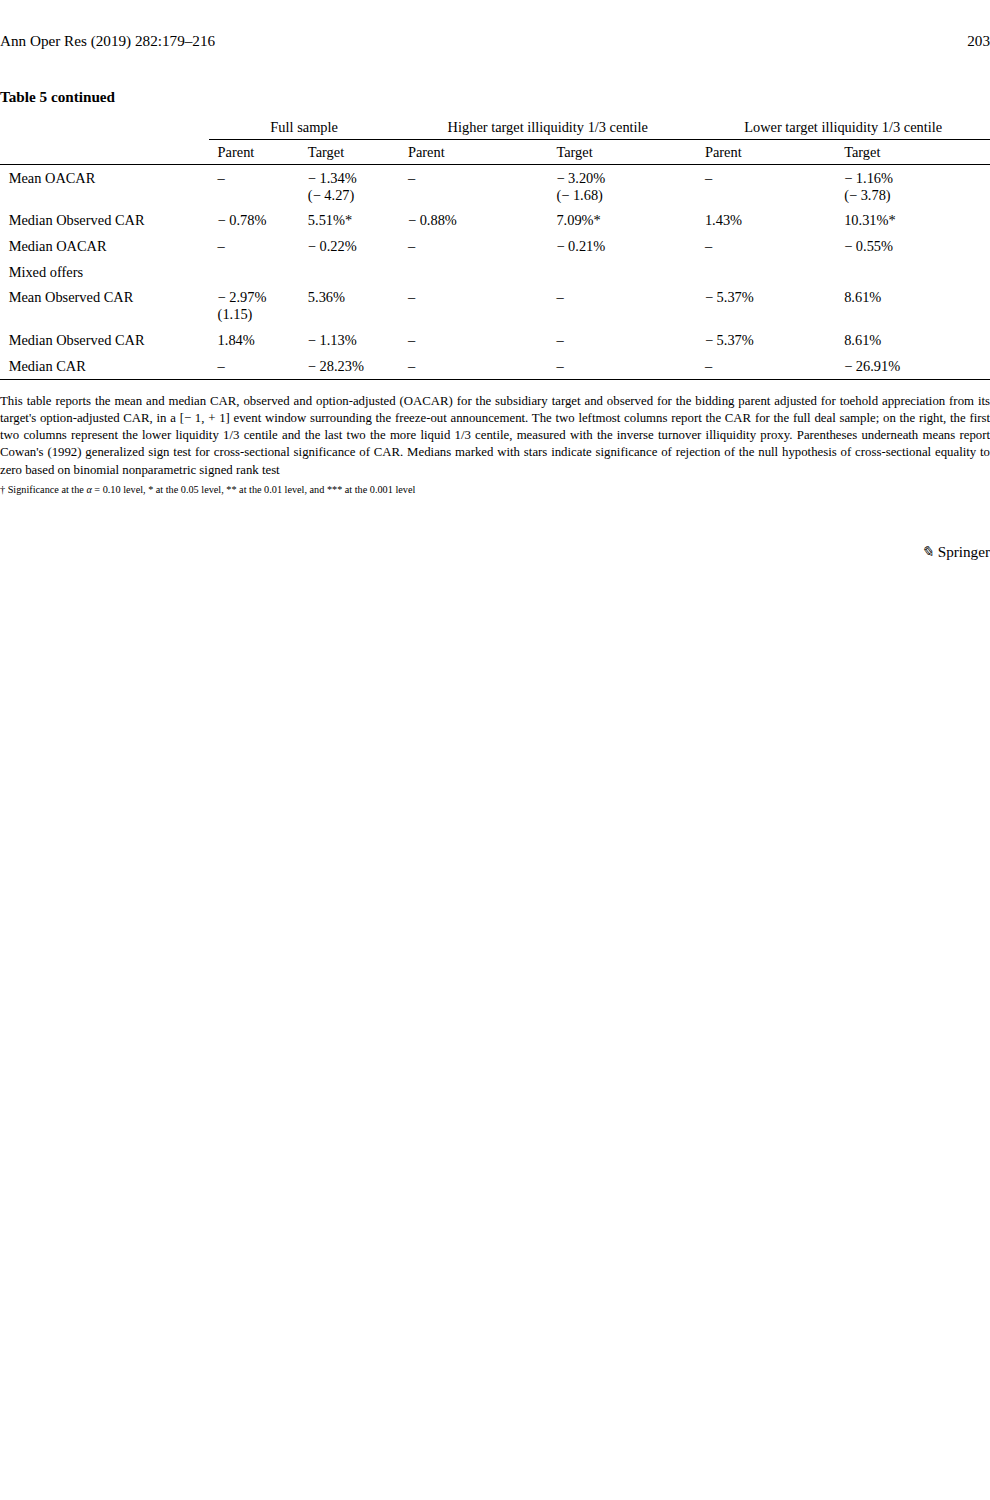Ann Oper Res (2019) 282:179–216 203
Table 5 continued
| | Full sample | Higher target illiquidity 1/3 centile | Lower target illiquidity 1/3 centile |
| --- | --- | --- | --- |
| Parent | Target | Parent | Target | Parent | Target |
| Mean OACAR | – | − 1.34% (− 4.27) | – | − 3.20% (− 1.68) | – | − 1.16% (− 3.78) |
| Median Observed CAR | − 0.78% | 5.51%* | − 0.88% | 7.09%* | 1.43% | 10.31%* |
| Median OACAR | – | − 0.22% | – | − 0.21% | – | − 0.55% |
| Mixed offers | | | | | | |
| Mean Observed CAR | − 2.97% (1.15) | 5.36% | – | – | − 5.37% | 8.61% |
| Median Observed CAR | 1.84% | − 1.13% | – | – | − 5.37% | 8.61% |
| Median CAR | – | − 28.23% | – | – | – | − 26.91% |
This table reports the mean and median CAR, observed and option-adjusted (OACAR) for the subsidiary target and observed for the bidding parent adjusted for toehold appreciation from its target's option-adjusted CAR, in a [− 1, + 1] event window surrounding the freeze-out announcement. The two leftmost columns report the CAR for the full deal sample; on the right, the first two columns represent the lower liquidity 1/3 centile and the last two the more liquid 1/3 centile, measured with the inverse turnover illiquidity proxy. Parentheses underneath means report Cowan's (1992) generalized sign test for cross-sectional significance of CAR. Medians marked with stars indicate significance of rejection of the null hypothesis of cross-sectional equality to zero based on binomial nonparametric signed rank test
† Significance at the α = 0.10 level, * at the 0.05 level, ** at the 0.01 level, and *** at the 0.001 level
✎ Springer